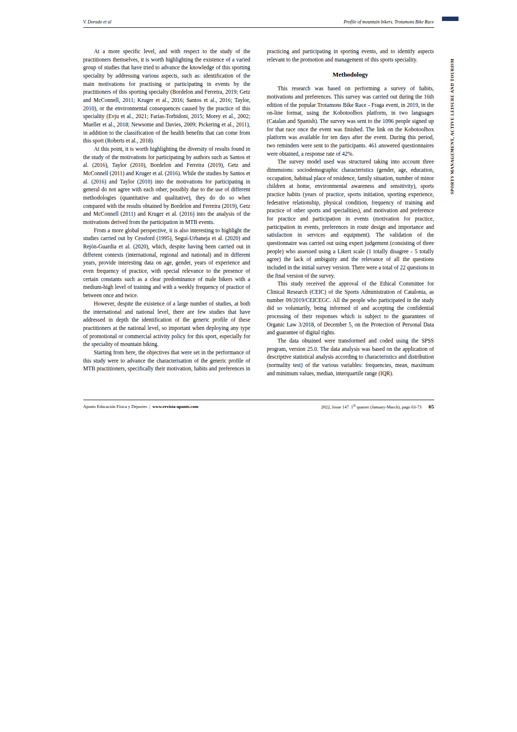V. Dorado et al
Profile of mountain bikers. Trotamons Bike Race
SPORTS MANAGEMENT, ACTIVE LEISURE AND TOURISM
At a more specific level, and with respect to the study of the practitioners themselves, it is worth highlighting the existence of a varied group of studies that have tried to advance the knowledge of this sporting speciality by addressing various aspects, such as: identification of the main motivations for practising or participating in events by the practitioners of this sporting specialty (Bordelon and Ferreira, 2019; Getz and McConnell, 2011; Kruger et al., 2016; Santos et al., 2016; Taylor, 2010), or the environmental consequences caused by the practice of this speciality (Evju et al., 2021; Farías-Torbidoni, 2015; Morey et al., 2002; Mueller et al., 2018; Newsome and Davies, 2009; Pickering et al., 2011), in addition to the classification of the health benefits that can come from this sport (Roberts et al., 2018).
At this point, it is worth highlighting the diversity of results found in the study of the motivations for participating by authors such as Santos et al. (2016), Taylor (2010), Bordelon and Ferreira (2019), Getz and McConnell (2011) and Kruger et al. (2016). While the studies by Santos et al. (2016) and Taylor (2010) into the motivations for participating in general do not agree with each other, possibly due to the use of different methodologies (quantitative and qualitative), they do do so when compared with the results obtained by Bordelon and Ferreira (2019), Getz and McConnell (2011) and Kruger et al. (2016) into the analysis of the motivations derived from the participation in MTB events.
From a more global perspective, it is also interesting to highlight the studies carried out by Cessford (1995), Seguí-Urbaneja et al. (2020) and Rejón-Guardia et al. (2020), which, despite having been carried out in different contexts (international, regional and national) and in different years, provide interesting data on age, gender, years of experience and even frequency of practice, with special relevance to the presence of certain constants such as a clear predominance of male bikers with a medium-high level of training and with a weekly frequency of practice of between once and twice.
However, despite the existence of a large number of studies, at both the international and national level, there are few studies that have addressed in depth the identification of the generic profile of these practitioners at the national level, so important when deploying any type of promotional or commercial activity policy for this sport, especially for the speciality of mountain biking.
Starting from here, the objectives that were set in the performance of this study were to advance the characterisation of the generic profile of MTB practitioners, specifically their motivation, habits and preferences in practicing and participating in sporting events, and to identify aspects relevant to the promotion and management of this sports speciality.
Methodology
This research was based on performing a survey of habits, motivations and preferences. This survey was carried out during the 16th edition of the popular Trotamons Bike Race - Fraga event, in 2019, in the on-line format, using the Kobotoolbox platform, in two languages (Catalan and Spanish). The survey was sent to the 1096 people signed up for that race once the event was finished. The link on the Kobotoolbox platform was available for ten days after the event. During this period, two reminders were sent to the participants. 461 answered questionnaires were obtained, a response rate of 42%.
The survey model used was structured taking into account three dimensions: sociodemographic characteristics (gender, age, education, occupation, habitual place of residence, family situation, number of minor children at home, environmental awareness and sensitivity), sports practice habits (years of practice, sports initiation, sporting experience, federative relationship, physical condition, frequency of training and practice of other sports and specialities), and motivation and preference for practice and participation in events (motivation for practice, participation in events, preferences in route design and importance and satisfaction in services and equipment). The validation of the questionnaire was carried out using expert judgement (consisting of three people) who assessed using a Likert scale (1 totally disagree - 5 totally agree) the lack of ambiguity and the relevance of all the questions included in the initial survey version. There were a total of 22 questions in the final version of the survey.
This study received the approval of the Ethical Committee for Clinical Research (CEIC) of the Sports Administration of Catalonia, as number 09/2019/CEICEGC. All the people who participated in the study did so voluntarily, being informed of and accepting the confidential processing of their responses which is subject to the guarantees of Organic Law 3/2018, of December 5, on the Protection of Personal Data and guarantee of digital rights.
The data obtained were transformed and coded using the SPSS program, version 25.0. The data analysis was based on the application of descriptive statistical analysis according to characteristics and distribution (normality test) of the various variables: frequencies, mean, maximum and minimum values, median, interquartile range (IQR).
Apunts Educación Física y Deportes | www.revista-apunts.com
2022, Issue 147. 1st quarter (January-March), page 63-73 65